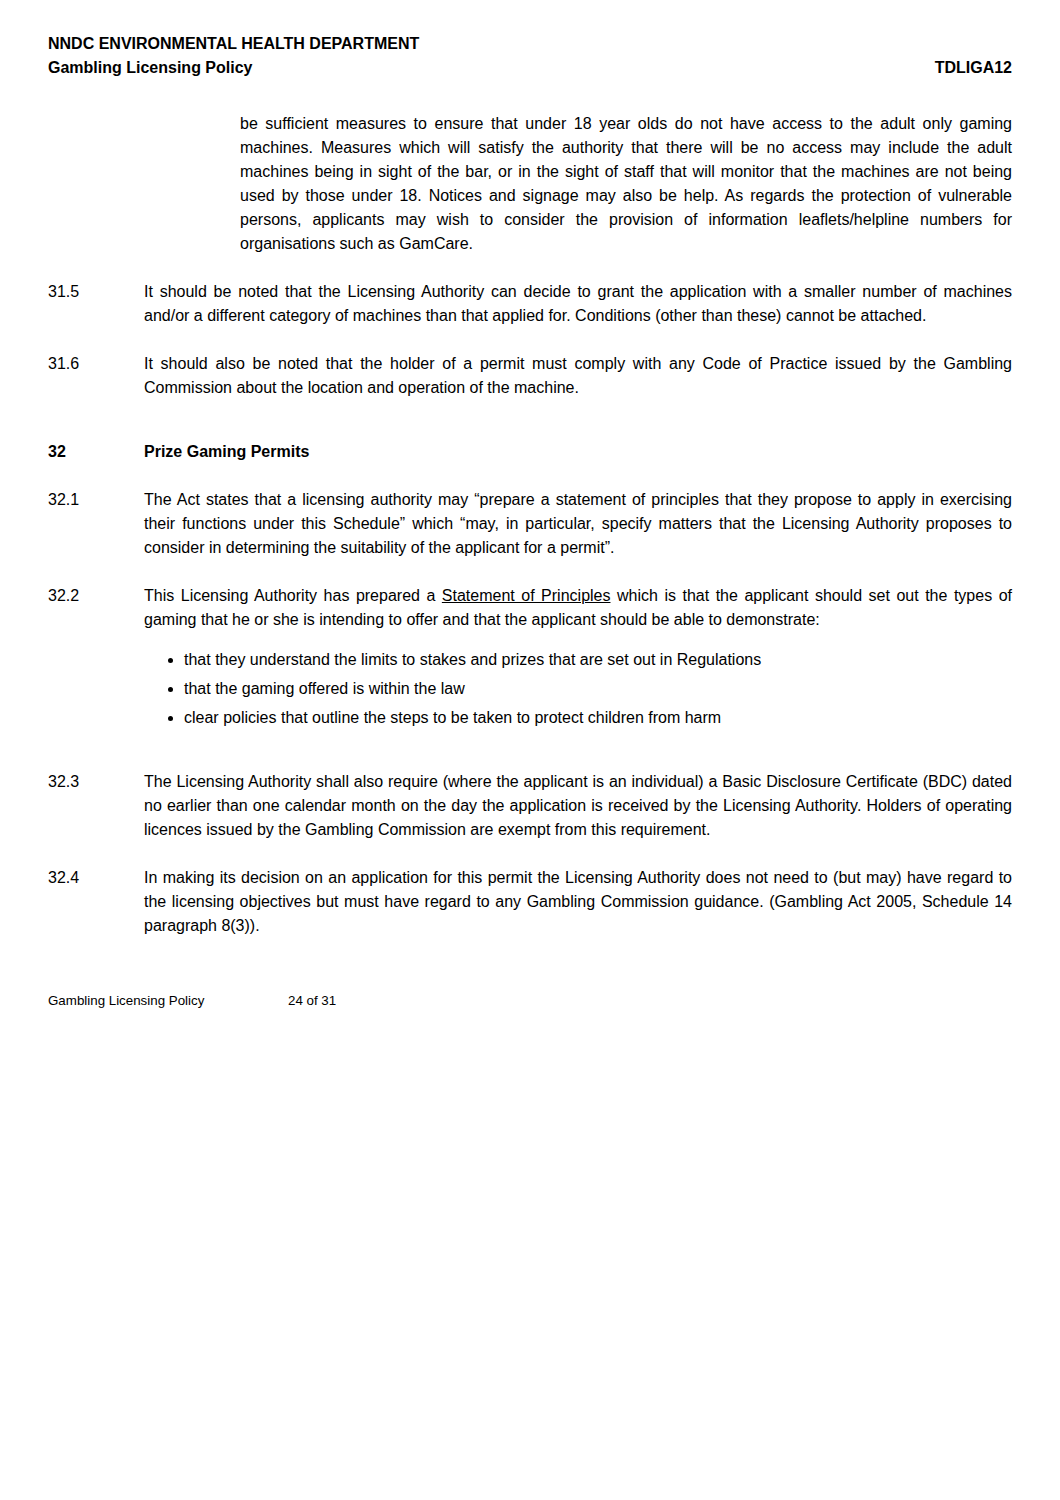NNDC ENVIRONMENTAL HEALTH DEPARTMENT
Gambling Licensing Policy TDLIGA12
be sufficient measures to ensure that under 18 year olds do not have access to the adult only gaming machines. Measures which will satisfy the authority that there will be no access may include the adult machines being in sight of the bar, or in the sight of staff that will monitor that the machines are not being used by those under 18. Notices and signage may also be help. As regards the protection of vulnerable persons, applicants may wish to consider the provision of information leaflets/helpline numbers for organisations such as GamCare.
31.5
It should be noted that the Licensing Authority can decide to grant the application with a smaller number of machines and/or a different category of machines than that applied for. Conditions (other than these) cannot be attached.
31.6
It should also be noted that the holder of a permit must comply with any Code of Practice issued by the Gambling Commission about the location and operation of the machine.
32 Prize Gaming Permits
32.1
The Act states that a licensing authority may “prepare a statement of principles that they propose to apply in exercising their functions under this Schedule” which “may, in particular, specify matters that the Licensing Authority proposes to consider in determining the suitability of the applicant for a permit”.
32.2
This Licensing Authority has prepared a Statement of Principles which is that the applicant should set out the types of gaming that he or she is intending to offer and that the applicant should be able to demonstrate:
that they understand the limits to stakes and prizes that are set out in Regulations
that the gaming offered is within the law
clear policies that outline the steps to be taken to protect children from harm
32.3
The Licensing Authority shall also require (where the applicant is an individual) a Basic Disclosure Certificate (BDC) dated no earlier than one calendar month on the day the application is received by the Licensing Authority. Holders of operating licences issued by the Gambling Commission are exempt from this requirement.
32.4
In making its decision on an application for this permit the Licensing Authority does not need to (but may) have regard to the licensing objectives but must have regard to any Gambling Commission guidance. (Gambling Act 2005, Schedule 14 paragraph 8(3)).
Gambling Licensing Policy
24 of 31